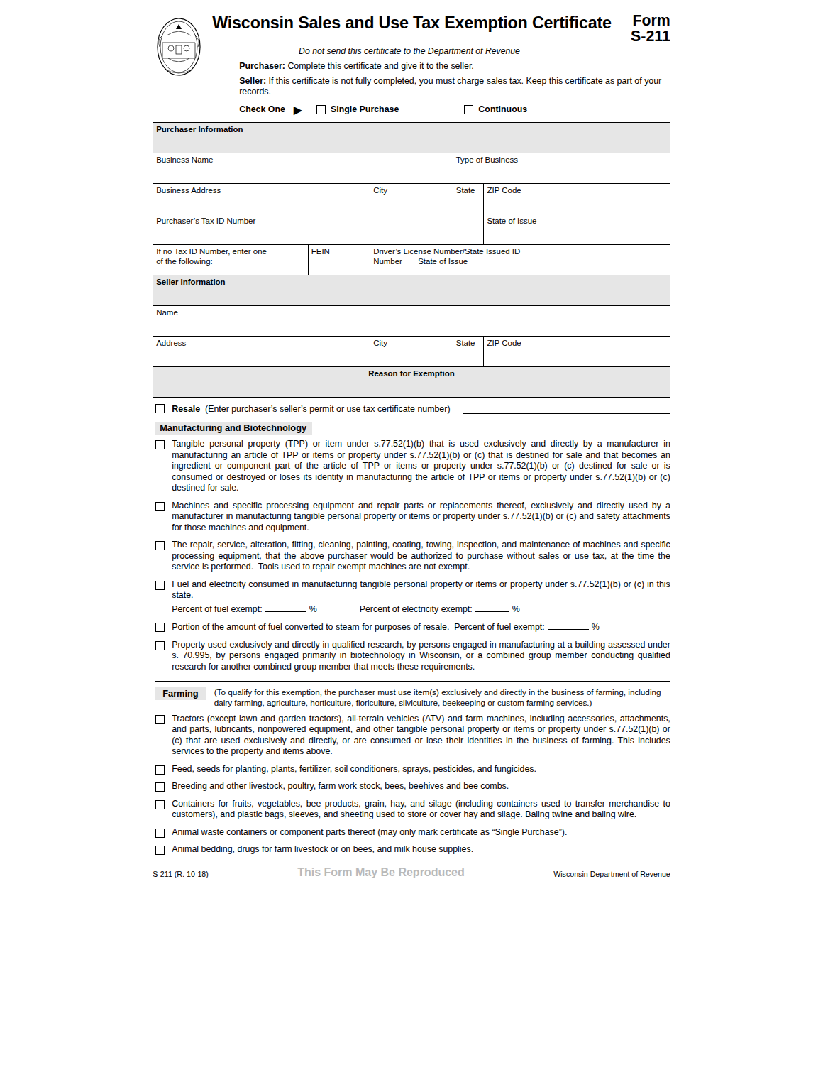Wisconsin Sales and Use Tax Exemption Certificate
Form
S-211
Do not send this certificate to the Department of Revenue
Purchaser: Complete this certificate and give it to the seller.
Seller: If this certificate is not fully completed, you must charge sales tax. Keep this certificate as part of your records.
Check One ▶ Single Purchase Continuous
| Purchaser Information |
| Business Name | Type of Business |
| Business Address | City | State | ZIP Code |
| Purchaser’s Tax ID Number | State of Issue |
| If no Tax ID Number, enter one of the following: | FEIN | Driver’s License Number/State Issued ID Number State of Issue | |
| Seller Information |
| Name |
| Address | City | State | ZIP Code |
| Reason for Exemption |
Resale (Enter purchaser’s seller’s permit or use tax certificate number)
Manufacturing and Biotechnology
Tangible personal property (TPP) or item under s.77.52(1)(b) that is used exclusively and directly by a manufacturer in manufacturing an article of TPP or items or property under s.77.52(1)(b) or (c) that is destined for sale and that becomes an ingredient or component part of the article of TPP or items or property under s.77.52(1)(b) or (c) destined for sale or is consumed or destroyed or loses its identity in manufacturing the article of TPP or items or property under s.77.52(1)(b) or (c) destined for sale.
Machines and specific processing equipment and repair parts or replacements thereof, exclusively and directly used by a manufacturer in manufacturing tangible personal property or items or property under s.77.52(1)(b) or (c) and safety attachments for those machines and equipment.
The repair, service, alteration, fitting, cleaning, painting, coating, towing, inspection, and maintenance of machines and specific processing equipment, that the above purchaser would be authorized to purchase without sales or use tax, at the time the service is performed. Tools used to repair exempt machines are not exempt.
Fuel and electricity consumed in manufacturing tangible personal property or items or property under s.77.52(1)(b) or (c) in this state.
Percent of fuel exempt: % Percent of electricity exempt: %
Portion of the amount of fuel converted to steam for purposes of resale. Percent of fuel exempt: %
Property used exclusively and directly in qualified research, by persons engaged in manufacturing at a building assessed under s. 70.995, by persons engaged primarily in biotechnology in Wisconsin, or a combined group member conducting qualified research for another combined group member that meets these requirements.
Farming (To qualify for this exemption, the purchaser must use item(s) exclusively and directly in the business of farming, including dairy farming, agriculture, horticulture, floriculture, silviculture, beekeeping or custom farming services.)
Tractors (except lawn and garden tractors), all-terrain vehicles (ATV) and farm machines, including accessories, attachments, and parts, lubricants, nonpowered equipment, and other tangible personal property or items or property under s.77.52(1)(b) or (c) that are used exclusively and directly, or are consumed or lose their identities in the business of farming. This includes services to the property and items above.
Feed, seeds for planting, plants, fertilizer, soil conditioners, sprays, pesticides, and fungicides.
Breeding and other livestock, poultry, farm work stock, bees, beehives and bee combs.
Containers for fruits, vegetables, bee products, grain, hay, and silage (including containers used to transfer merchandise to customers), and plastic bags, sleeves, and sheeting used to store or cover hay and silage. Baling twine and baling wire.
Animal waste containers or component parts thereof (may only mark certificate as “Single Purchase”).
Animal bedding, drugs for farm livestock or on bees, and milk house supplies.
S-211 (R. 10-18)
This Form May Be Reproduced
Wisconsin Department of Revenue